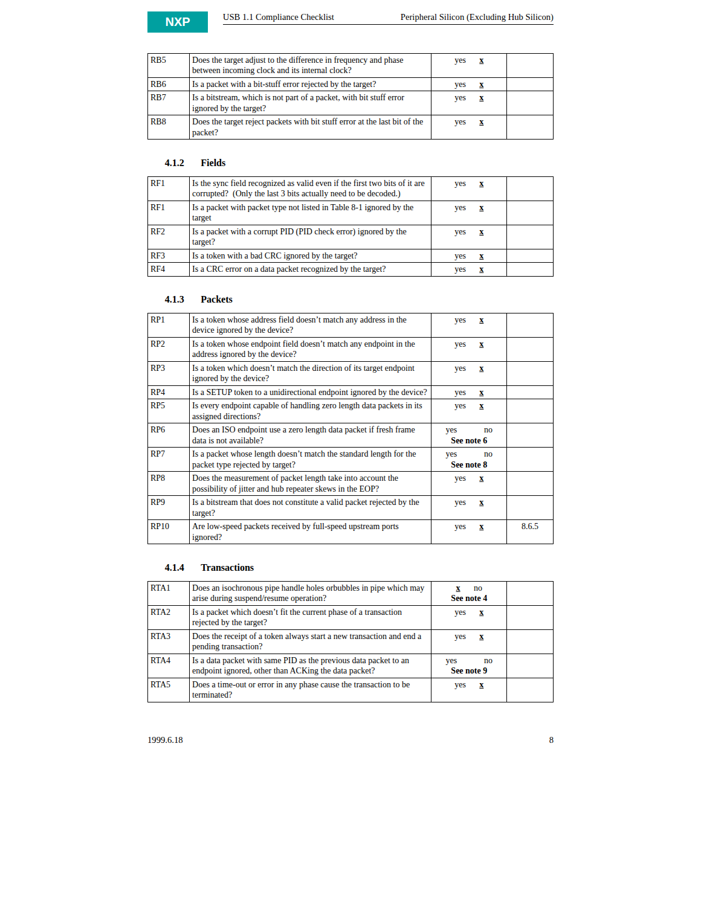NXP
USB 1.1 Compliance Checklist Peripheral Silicon (Excluding Hub Silicon)
| RB5 | Does the target adjust to the difference in frequency and phase between incoming clock and its internal clock? | yes x | |
| RB6 | Is a packet with a bit-stuff error rejected by the target? | yes x | |
| RB7 | Is a bitstream, which is not part of a packet, with bit stuff error ignored by the target? | yes x | |
| RB8 | Does the target reject packets with bit stuff error at the last bit of the packet? | yes x | |
4.1.2 Fields
| RF1 | Is the sync field recognized as valid even if the first two bits of it are corrupted? (Only the last 3 bits actually need to be decoded.) | yes x | |
| RF1 | Is a packet with packet type not listed in Table 8-1 ignored by the target | yes x | |
| RF2 | Is a packet with a corrupt PID (PID check error) ignored by the target? | yes x | |
| RF3 | Is a token with a bad CRC ignored by the target? | yes x | |
| RF4 | Is a CRC error on a data packet recognized by the target? | yes x | |
4.1.3 Packets
| RP1 | Is a token whose address field doesn’t match any address in the device ignored by the device? | yes x | |
| RP2 | Is a token whose endpoint field doesn’t match any endpoint in the address ignored by the device? | yes x | |
| RP3 | Is a token which doesn’t match the direction of its target endpoint ignored by the device? | yes x | |
| RP4 | Is a SETUP token to a unidirectional endpoint ignored by the device? | yes x | |
| RP5 | Is every endpoint capable of handling zero length data packets in its assigned directions? | yes x | |
| RP6 | Does an ISO endpoint use a zero length data packet if fresh frame data is not available? | yes no See note 6 | |
| RP7 | Is a packet whose length doesn’t match the standard length for the packet type rejected by target? | yes no See note 8 | |
| RP8 | Does the measurement of packet length take into account the possibility of jitter and hub repeater skews in the EOP? | yes x | |
| RP9 | Is a bitstream that does not constitute a valid packet rejected by the target? | yes x | |
| RP10 | Are low-speed packets received by full-speed upstream ports ignored? | yes x | 8.6.5 |
4.1.4 Transactions
| RTA1 | Does an isochronous pipe handle holes orbubbles in pipe which may arise during suspend/resume operation? | x no See note 4 | |
| RTA2 | Is a packet which doesn’t fit the current phase of a transaction rejected by the target? | yes x | |
| RTA3 | Does the receipt of a token always start a new transaction and end a pending transaction? | yes x | |
| RTA4 | Is a data packet with same PID as the previous data packet to an endpoint ignored, other than ACKing the data packet? | yes no See note 9 | |
| RTA5 | Does a time-out or error in any phase cause the transaction to be terminated? | yes x | |
1999.6.18 8